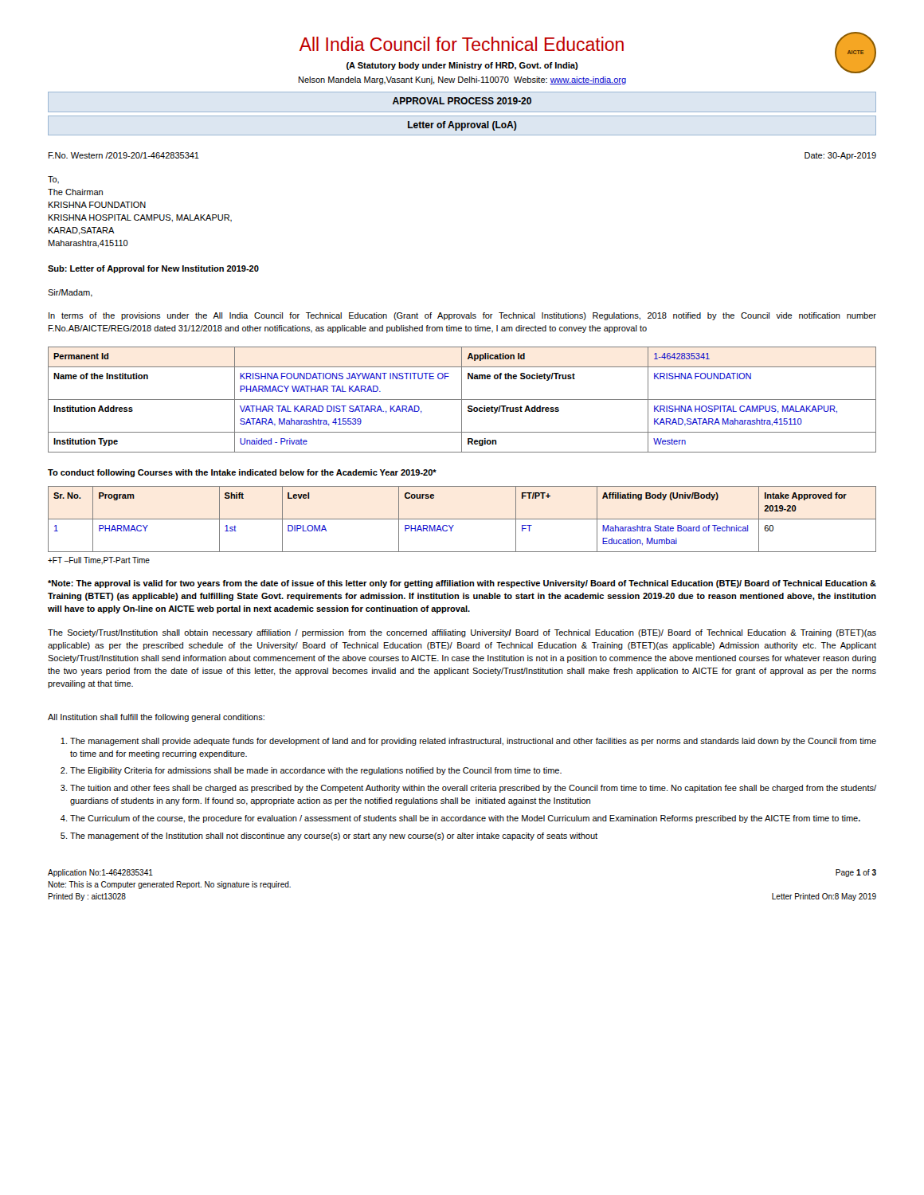AICTE
All India Council for Technical Education
(A Statutory body under Ministry of HRD, Govt. of India)
Nelson Mandela Marg,Vasant Kunj, New Delhi-110070 Website: www.aicte-india.org
APPROVAL PROCESS 2019-20
Letter of Approval (LoA)
F.No. Western /2019-20/1-4642835341
Date: 30-Apr-2019
To,
The Chairman
KRISHNA FOUNDATION
KRISHNA HOSPITAL CAMPUS, MALAKAPUR,
KARAD,SATARA
Maharashtra,415110
Sub: Letter of Approval for New Institution 2019-20
Sir/Madam,
In terms of the provisions under the All India Council for Technical Education (Grant of Approvals for Technical Institutions) Regulations, 2018 notified by the Council vide notification number F.No.AB/AICTE/REG/2018 dated 31/12/2018 and other notifications, as applicable and published from time to time, I am directed to convey the approval to
| Permanent Id | | Application Id | 1-4642835341 |
| Name of the Institution | KRISHNA FOUNDATIONS JAYWANT INSTITUTE OF PHARMACY WATHAR TAL KARAD. | Name of the Society/Trust | KRISHNA FOUNDATION |
| Institution Address | VATHAR TAL KARAD DIST SATARA., KARAD, SATARA, Maharashtra, 415539 | Society/Trust Address | KRISHNA HOSPITAL CAMPUS, MALAKAPUR, KARAD,SATARA Maharashtra,415110 |
| Institution Type | Unaided - Private | Region | Western |
To conduct following Courses with the Intake indicated below for the Academic Year 2019-20*
| Sr. No. | Program | Shift | Level | Course | FT/PT+ | Affiliating Body (Univ/Body) | Intake Approved for 2019-20 |
| --- | --- | --- | --- | --- | --- | --- | --- |
| 1 | PHARMACY | 1st | DIPLOMA | PHARMACY | FT | Maharashtra State Board of Technical Education, Mumbai | 60 |
+FT –Full Time,PT-Part Time
*Note: The approval is valid for two years from the date of issue of this letter only for getting affiliation with respective University/ Board of Technical Education (BTE)/ Board of Technical Education & Training (BTET) (as applicable) and fulfilling State Govt. requirements for admission. If institution is unable to start in the academic session 2019-20 due to reason mentioned above, the institution will have to apply On-line on AICTE web portal in next academic session for continuation of approval.
The Society/Trust/Institution shall obtain necessary affiliation / permission from the concerned affiliating University/ Board of Technical Education (BTE)/ Board of Technical Education & Training (BTET)(as applicable) as per the prescribed schedule of the University/ Board of Technical Education (BTE)/ Board of Technical Education & Training (BTET)(as applicable) Admission authority etc. The Applicant Society/Trust/Institution shall send information about commencement of the above courses to AICTE. In case the Institution is not in a position to commence the above mentioned courses for whatever reason during the two years period from the date of issue of this letter, the approval becomes invalid and the applicant Society/Trust/Institution shall make fresh application to AICTE for grant of approval as per the norms prevailing at that time.
All Institution shall fulfill the following general conditions:
The management shall provide adequate funds for development of land and for providing related infrastructural, instructional and other facilities as per norms and standards laid down by the Council from time to time and for meeting recurring expenditure.
The Eligibility Criteria for admissions shall be made in accordance with the regulations notified by the Council from time to time.
The tuition and other fees shall be charged as prescribed by the Competent Authority within the overall criteria prescribed by the Council from time to time. No capitation fee shall be charged from the students/ guardians of students in any form. If found so, appropriate action as per the notified regulations shall be initiated against the Institution
The Curriculum of the course, the procedure for evaluation / assessment of students shall be in accordance with the Model Curriculum and Examination Reforms prescribed by the AICTE from time to time.
The management of the Institution shall not discontinue any course(s) or start any new course(s) or alter intake capacity of seats without
Application No:1-4642835341
Note: This is a Computer generated Report. No signature is required.
Printed By : aict13028
Page 1 of 3
Letter Printed On:8 May 2019